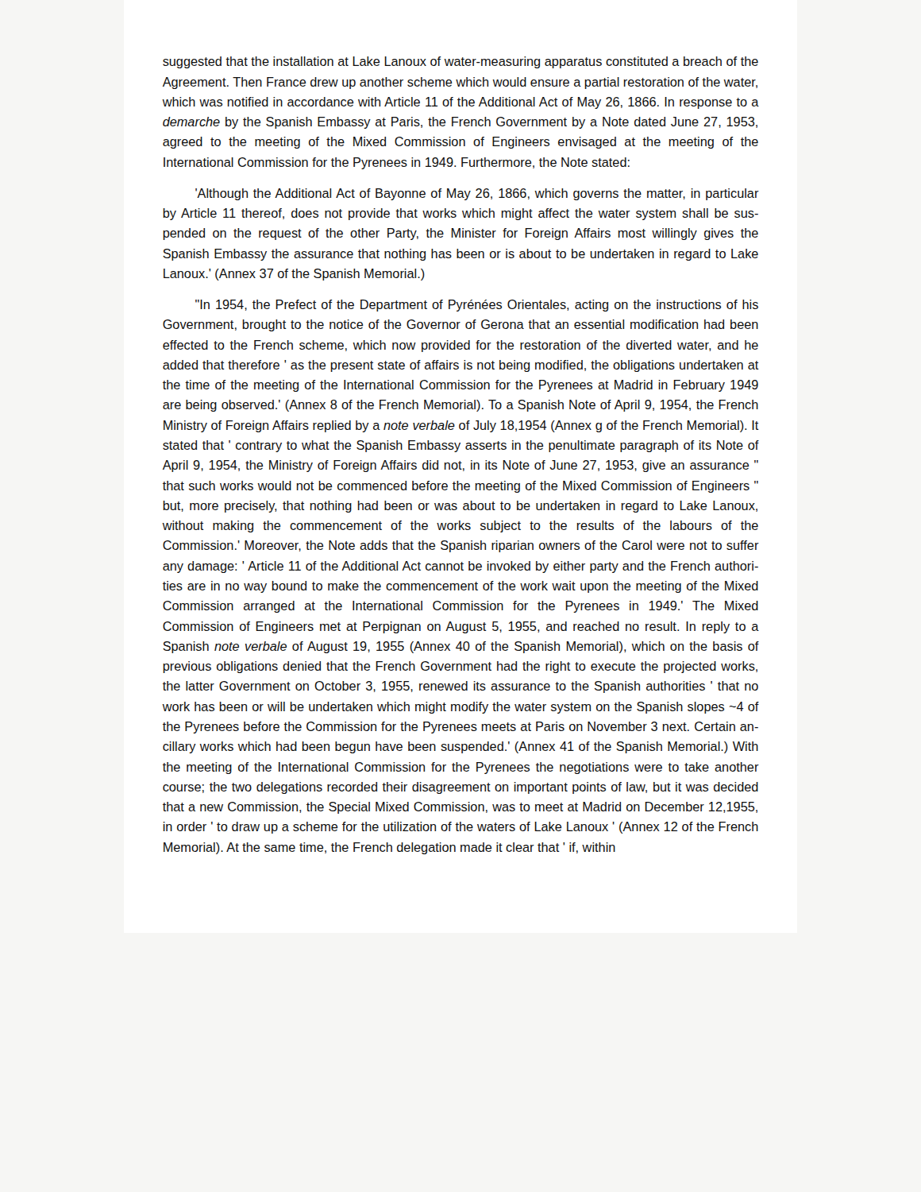suggested that the installation at Lake Lanoux of water-measuring apparatus constituted a breach of the Agreement. Then France drew up another scheme which would ensure a partial restoration of the water, which was notified in accordance with Article 11 of the Additional Act of May 26, 1866. In response to a demarche by the Spanish Embassy at Paris, the French Government by a Note dated June 27, 1953, agreed to the meeting of the Mixed Commission of Engineers envisaged at the meeting of the International Commission for the Pyrenees in 1949. Furthermore, the Note stated:
'Although the Additional Act of Bayonne of May 26, 1866, which governs the matter, in particular by Article 11 thereof, does not provide that works which might affect the water system shall be suspended on the request of the other Party, the Minister for Foreign Affairs most willingly gives the Spanish Embassy the assurance that nothing has been or is about to be undertaken in regard to Lake Lanoux.' (Annex 37 of the Spanish Memorial.)
"In 1954, the Prefect of the Department of Pyrénées Orientales, acting on the instructions of his Government, brought to the notice of the Governor of Gerona that an essential modification had been effected to the French scheme, which now provided for the restoration of the diverted water, and he added that therefore ' as the present state of affairs is not being modified, the obligations undertaken at the time of the meeting of the International Commission for the Pyrenees at Madrid in February 1949 are being observed.' (Annex 8 of the French Memorial). To a Spanish Note of April 9, 1954, the French Ministry of Foreign Affairs replied by a note verbale of July 18,1954 (Annex g of the French Memorial). It stated that ' contrary to what the Spanish Embassy asserts in the penultimate paragraph of its Note of April 9, 1954, the Ministry of Foreign Affairs did not, in its Note of June 27, 1953, give an assurance " that such works would not be commenced before the meeting of the Mixed Commission of Engineers " but, more precisely, that nothing had been or was about to be undertaken in regard to Lake Lanoux, without making the commencement of the works subject to the results of the labours of the Commission.' Moreover, the Note adds that the Spanish riparian owners of the Carol were not to suffer any damage: ' Article 11 of the Additional Act cannot be invoked by either party and the French authorities are in no way bound to make the commencement of the work wait upon the meeting of the Mixed Commission arranged at the International Commission for the Pyrenees in 1949.' The Mixed Commission of Engineers met at Perpignan on August 5, 1955, and reached no result. In reply to a Spanish note verbale of August 19, 1955 (Annex 40 of the Spanish Memorial), which on the basis of previous obligations denied that the French Government had the right to execute the projected works, the latter Government on October 3, 1955, renewed its assurance to the Spanish authorities ' that no work has been or will be undertaken which might modify the water system on the Spanish slopes ~4 of the Pyrenees before the Commission for the Pyrenees meets at Paris on November 3 next. Certain ancillary works which had been begun have been suspended.' (Annex 41 of the Spanish Memorial.) With the meeting of the International Commission for the Pyrenees the negotiations were to take another course; the two delegations recorded their disagreement on important points of law, but it was decided that a new Commission, the Special Mixed Commission, was to meet at Madrid on December 12,1955, in order ' to draw up a scheme for the utilization of the waters of Lake Lanoux ' (Annex 12 of the French Memorial). At the same time, the French delegation made it clear that ' if, within